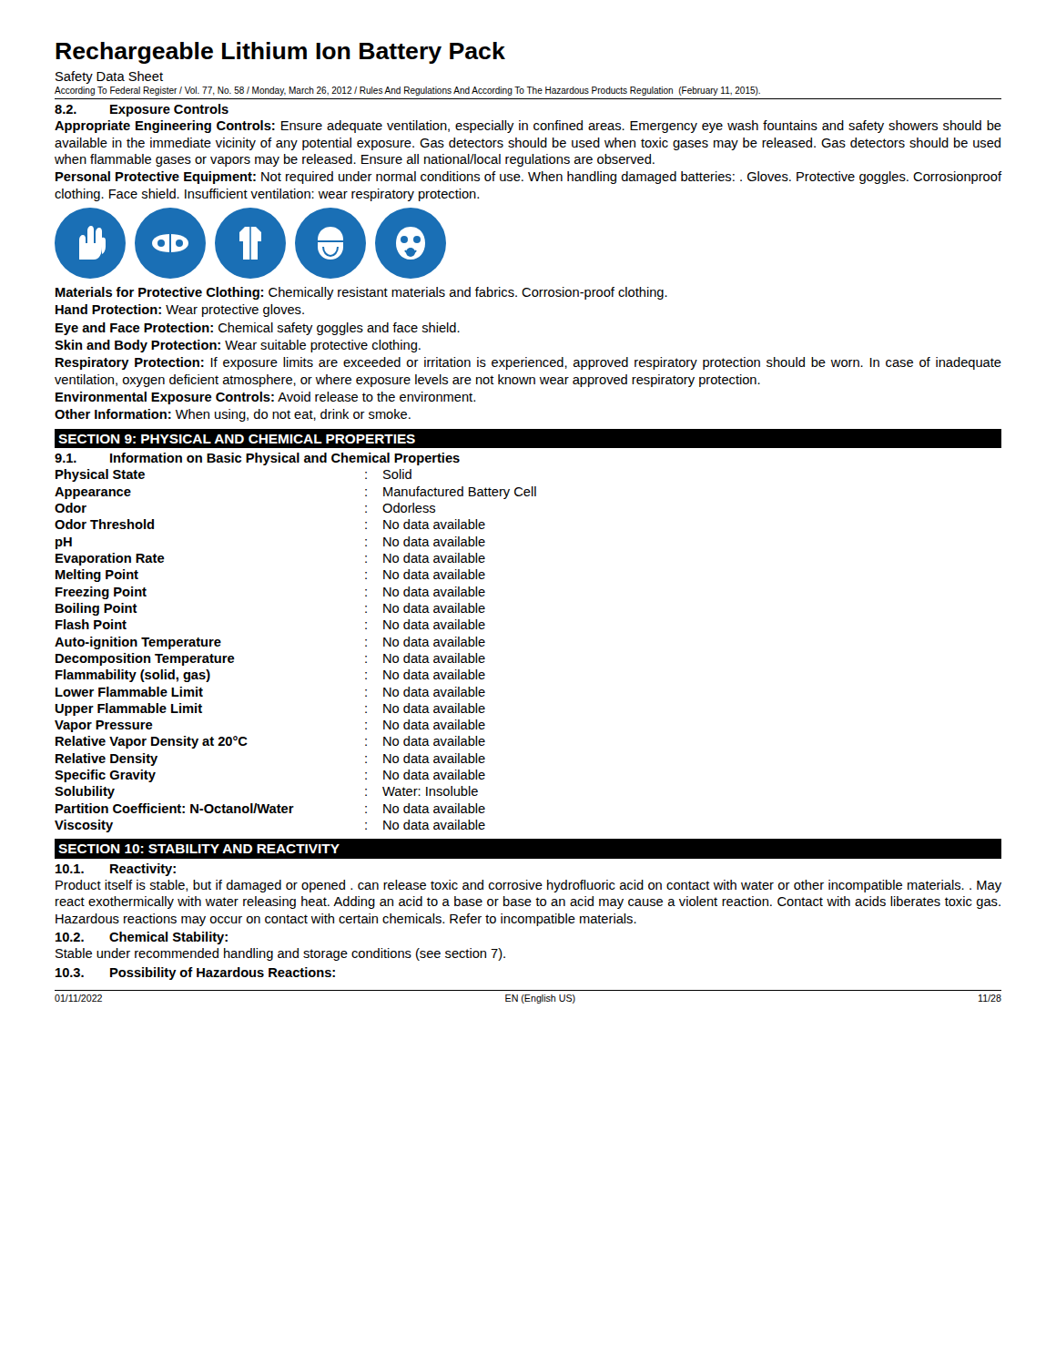Rechargeable Lithium Ion Battery Pack
Safety Data Sheet
According To Federal Register / Vol. 77, No. 58 / Monday, March 26, 2012 / Rules And Regulations And According To The Hazardous Products Regulation (February 11, 2015).
8.2. Exposure Controls
Appropriate Engineering Controls: Ensure adequate ventilation, especially in confined areas. Emergency eye wash fountains and safety showers should be available in the immediate vicinity of any potential exposure. Gas detectors should be used when toxic gases may be released. Gas detectors should be used when flammable gases or vapors may be released. Ensure all national/local regulations are observed.
Personal Protective Equipment: Not required under normal conditions of use. When handling damaged batteries: . Gloves. Protective goggles. Corrosionproof clothing. Face shield. Insufficient ventilation: wear respiratory protection.
Materials for Protective Clothing: Chemically resistant materials and fabrics. Corrosion-proof clothing.
Hand Protection: Wear protective gloves.
Eye and Face Protection: Chemical safety goggles and face shield.
Skin and Body Protection: Wear suitable protective clothing.
Respiratory Protection: If exposure limits are exceeded or irritation is experienced, approved respiratory protection should be worn. In case of inadequate ventilation, oxygen deficient atmosphere, or where exposure levels are not known wear approved respiratory protection.
Environmental Exposure Controls: Avoid release to the environment.
Other Information: When using, do not eat, drink or smoke.
SECTION 9: PHYSICAL AND CHEMICAL PROPERTIES
9.1. Information on Basic Physical and Chemical Properties
| Physical State | : | Solid |
| Appearance | : | Manufactured Battery Cell |
| Odor | : | Odorless |
| Odor Threshold | : | No data available |
| pH | : | No data available |
| Evaporation Rate | : | No data available |
| Melting Point | : | No data available |
| Freezing Point | : | No data available |
| Boiling Point | : | No data available |
| Flash Point | : | No data available |
| Auto-ignition Temperature | : | No data available |
| Decomposition Temperature | : | No data available |
| Flammability (solid, gas) | : | No data available |
| Lower Flammable Limit | : | No data available |
| Upper Flammable Limit | : | No data available |
| Vapor Pressure | : | No data available |
| Relative Vapor Density at 20°C | : | No data available |
| Relative Density | : | No data available |
| Specific Gravity | : | No data available |
| Solubility | : | Water: Insoluble |
| Partition Coefficient: N-Octanol/Water | : | No data available |
| Viscosity | : | No data available |
SECTION 10: STABILITY AND REACTIVITY
10.1. Reactivity:
Product itself is stable, but if damaged or opened . can release toxic and corrosive hydrofluoric acid on contact with water or other incompatible materials. . May react exothermically with water releasing heat. Adding an acid to a base or base to an acid may cause a violent reaction. Contact with acids liberates toxic gas. Hazardous reactions may occur on contact with certain chemicals. Refer to incompatible materials.
10.2. Chemical Stability:
Stable under recommended handling and storage conditions (see section 7).
10.3. Possibility of Hazardous Reactions:
01/11/2022 EN (English US) 11/28